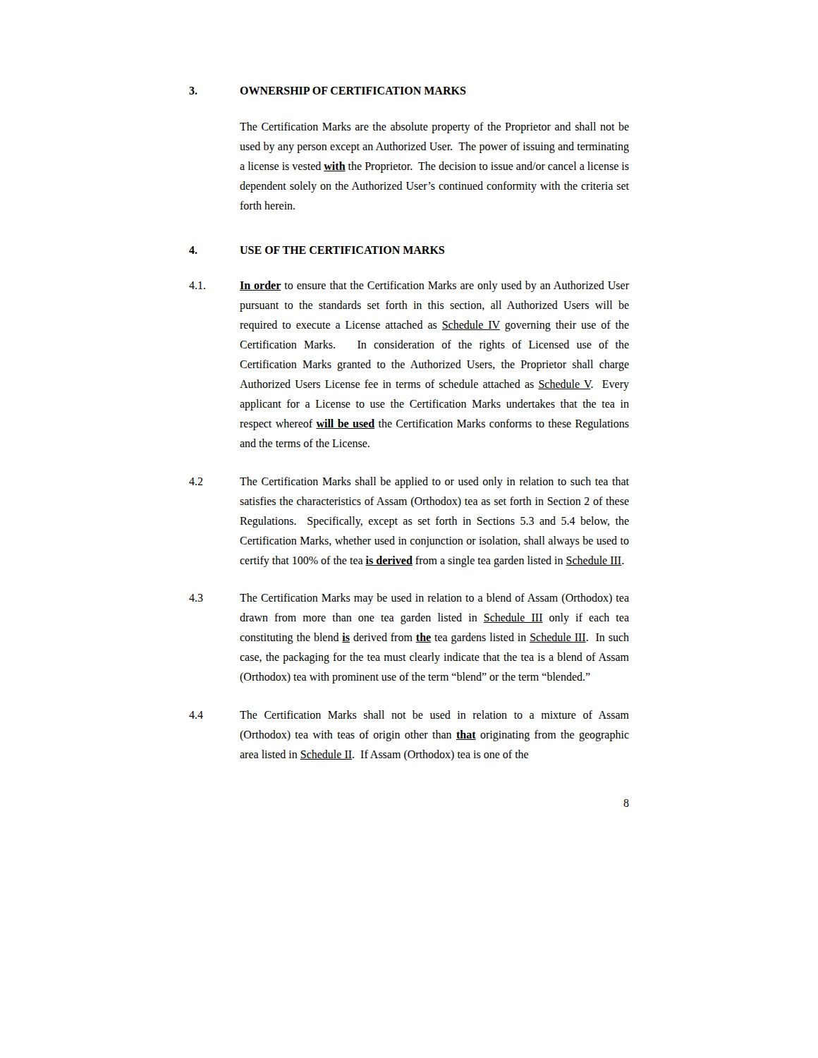3. OWNERSHIP OF CERTIFICATION MARKS
The Certification Marks are the absolute property of the Proprietor and shall not be used by any person except an Authorized User. The power of issuing and terminating a license is vested with the Proprietor. The decision to issue and/or cancel a license is dependent solely on the Authorized User’s continued conformity with the criteria set forth herein.
4. USE OF THE CERTIFICATION MARKS
4.1. In order to ensure that the Certification Marks are only used by an Authorized User pursuant to the standards set forth in this section, all Authorized Users will be required to execute a License attached as Schedule IV governing their use of the Certification Marks. In consideration of the rights of Licensed use of the Certification Marks granted to the Authorized Users, the Proprietor shall charge Authorized Users License fee in terms of schedule attached as Schedule V. Every applicant for a License to use the Certification Marks undertakes that the tea in respect whereof will be used the Certification Marks conforms to these Regulations and the terms of the License.
4.2 The Certification Marks shall be applied to or used only in relation to such tea that satisfies the characteristics of Assam (Orthodox) tea as set forth in Section 2 of these Regulations. Specifically, except as set forth in Sections 5.3 and 5.4 below, the Certification Marks, whether used in conjunction or isolation, shall always be used to certify that 100% of the tea is derived from a single tea garden listed in Schedule III.
4.3 The Certification Marks may be used in relation to a blend of Assam (Orthodox) tea drawn from more than one tea garden listed in Schedule III only if each tea constituting the blend is derived from the tea gardens listed in Schedule III. In such case, the packaging for the tea must clearly indicate that the tea is a blend of Assam (Orthodox) tea with prominent use of the term “blend” or the term “blended.”
4.4 The Certification Marks shall not be used in relation to a mixture of Assam (Orthodox) tea with teas of origin other than that originating from the geographic area listed in Schedule II. If Assam (Orthodox) tea is one of the
8